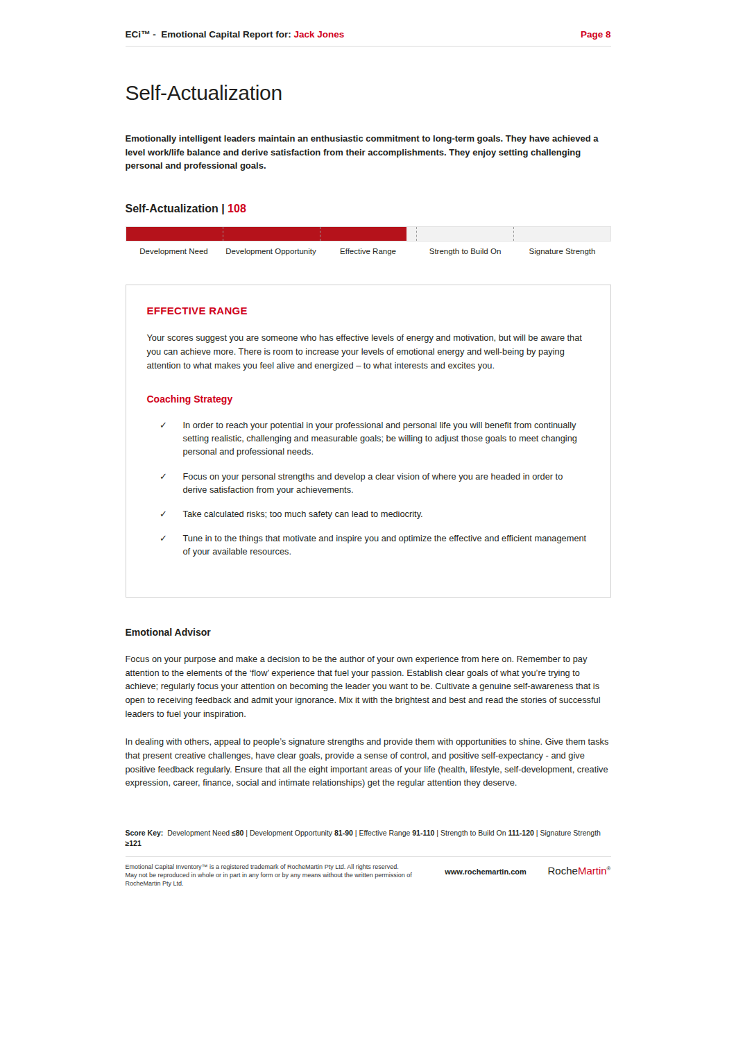ECi™ - Emotional Capital Report for: Jack Jones
Page 8
Self-Actualization
Emotionally intelligent leaders maintain an enthusiastic commitment to long-term goals. They have achieved a level work/life balance and derive satisfaction from their accomplishments. They enjoy setting challenging personal and professional goals.
Self-Actualization | 108
Development Need
Development Opportunity
Effective Range
Strength to Build On
Signature Strength
EFFECTIVE RANGE
Your scores suggest you are someone who has effective levels of energy and motivation, but will be aware that you can achieve more. There is room to increase your levels of emotional energy and well-being by paying attention to what makes you feel alive and energized – to what interests and excites you.
Coaching Strategy
In order to reach your potential in your professional and personal life you will benefit from continually setting realistic, challenging and measurable goals; be willing to adjust those goals to meet changing personal and professional needs.
Focus on your personal strengths and develop a clear vision of where you are headed in order to derive satisfaction from your achievements.
Take calculated risks; too much safety can lead to mediocrity.
Tune in to the things that motivate and inspire you and optimize the effective and efficient management of your available resources.
Emotional Advisor
Focus on your purpose and make a decision to be the author of your own experience from here on. Remember to pay attention to the elements of the ‘flow’ experience that fuel your passion. Establish clear goals of what you’re trying to achieve; regularly focus your attention on becoming the leader you want to be. Cultivate a genuine self-awareness that is open to receiving feedback and admit your ignorance. Mix it with the brightest and best and read the stories of successful leaders to fuel your inspiration.
In dealing with others, appeal to people’s signature strengths and provide them with opportunities to shine. Give them tasks that present creative challenges, have clear goals, provide a sense of control, and positive self-expectancy - and give positive feedback regularly. Ensure that all the eight important areas of your life (health, lifestyle, self-development, creative expression, career, finance, social and intimate relationships) get the regular attention they deserve.
Score Key: Development Need ≤80 | Development Opportunity 81-90 | Effective Range 91-110 | Strength to Build On 111-120 | Signature Strength ≥121
Emotional Capital Inventory™ is a registered trademark of RocheMartin Pty Ltd. All rights reserved.
May not be reproduced in whole or in part in any form or by any means without the written permission of RocheMartin Pty Ltd.
www.rochemartin.com
Roche Martin®